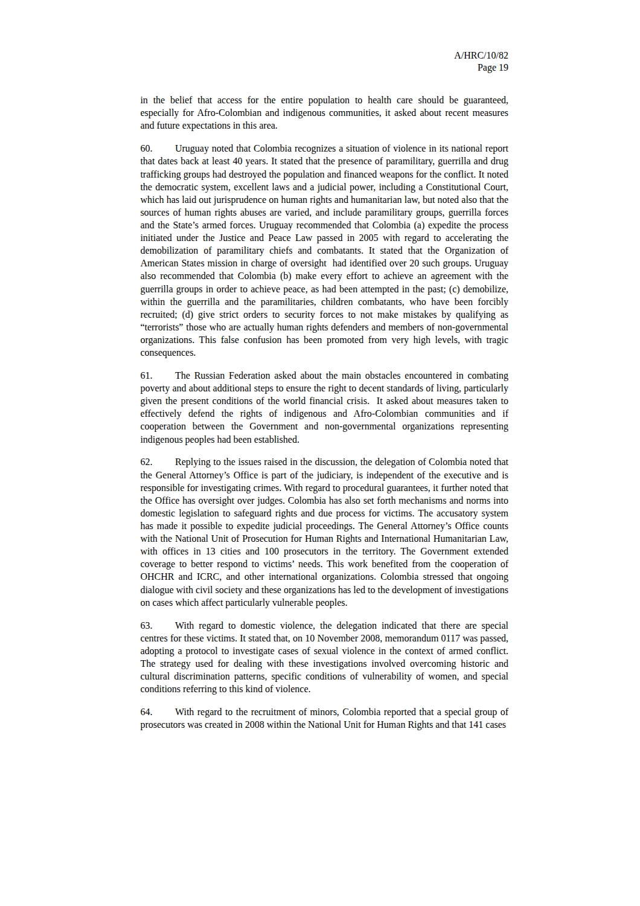A/HRC/10/82 Page 19
in the belief that access for the entire population to health care should be guaranteed, especially for Afro-Colombian and indigenous communities, it asked about recent measures and future expectations in this area.
60. Uruguay noted that Colombia recognizes a situation of violence in its national report that dates back at least 40 years. It stated that the presence of paramilitary, guerrilla and drug trafficking groups had destroyed the population and financed weapons for the conflict. It noted the democratic system, excellent laws and a judicial power, including a Constitutional Court, which has laid out jurisprudence on human rights and humanitarian law, but noted also that the sources of human rights abuses are varied, and include paramilitary groups, guerrilla forces and the State’s armed forces. Uruguay recommended that Colombia (a) expedite the process initiated under the Justice and Peace Law passed in 2005 with regard to accelerating the demobilization of paramilitary chiefs and combatants. It stated that the Organization of American States mission in charge of oversight had identified over 20 such groups. Uruguay also recommended that Colombia (b) make every effort to achieve an agreement with the guerrilla groups in order to achieve peace, as had been attempted in the past; (c) demobilize, within the guerrilla and the paramilitaries, children combatants, who have been forcibly recruited; (d) give strict orders to security forces to not make mistakes by qualifying as “terrorists” those who are actually human rights defenders and members of non-governmental organizations. This false confusion has been promoted from very high levels, with tragic consequences.
61. The Russian Federation asked about the main obstacles encountered in combating poverty and about additional steps to ensure the right to decent standards of living, particularly given the present conditions of the world financial crisis. It asked about measures taken to effectively defend the rights of indigenous and Afro-Colombian communities and if cooperation between the Government and non-governmental organizations representing indigenous peoples had been established.
62. Replying to the issues raised in the discussion, the delegation of Colombia noted that the General Attorney’s Office is part of the judiciary, is independent of the executive and is responsible for investigating crimes. With regard to procedural guarantees, it further noted that the Office has oversight over judges. Colombia has also set forth mechanisms and norms into domestic legislation to safeguard rights and due process for victims. The accusatory system has made it possible to expedite judicial proceedings. The General Attorney’s Office counts with the National Unit of Prosecution for Human Rights and International Humanitarian Law, with offices in 13 cities and 100 prosecutors in the territory. The Government extended coverage to better respond to victims’ needs. This work benefited from the cooperation of OHCHR and ICRC, and other international organizations. Colombia stressed that ongoing dialogue with civil society and these organizations has led to the development of investigations on cases which affect particularly vulnerable peoples.
63. With regard to domestic violence, the delegation indicated that there are special centres for these victims. It stated that, on 10 November 2008, memorandum 0117 was passed, adopting a protocol to investigate cases of sexual violence in the context of armed conflict. The strategy used for dealing with these investigations involved overcoming historic and cultural discrimination patterns, specific conditions of vulnerability of women, and special conditions referring to this kind of violence.
64. With regard to the recruitment of minors, Colombia reported that a special group of prosecutors was created in 2008 within the National Unit for Human Rights and that 141 cases